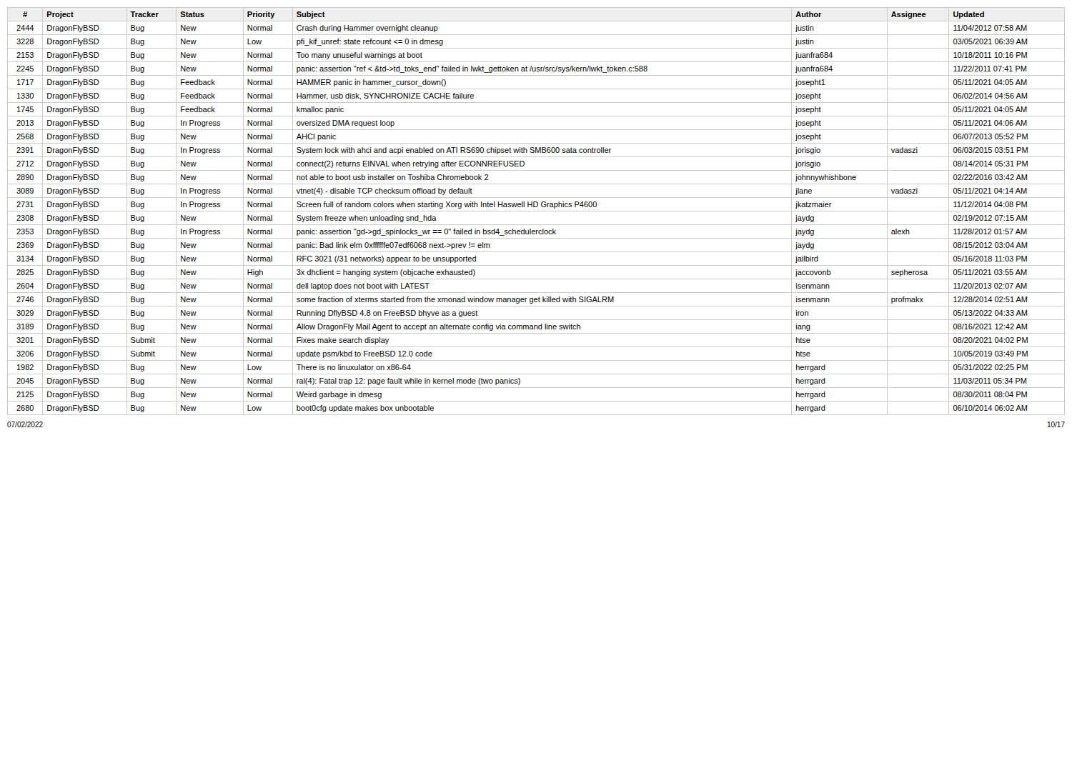| # | Project | Tracker | Status | Priority | Subject | Author | Assignee | Updated |
| --- | --- | --- | --- | --- | --- | --- | --- | --- |
| 2444 | DragonFlyBSD | Bug | New | Normal | Crash during Hammer overnight cleanup | justin | | 11/04/2012 07:58 AM |
| 3228 | DragonFlyBSD | Bug | New | Low | pfi_kif_unref: state refcount <= 0 in dmesg | justin | | 03/05/2021 06:39 AM |
| 2153 | DragonFlyBSD | Bug | New | Normal | Too many unuseful warnings at boot | juanfra684 | | 10/18/2011 10:16 PM |
| 2245 | DragonFlyBSD | Bug | New | Normal | panic: assertion "ref < &td->td_toks_end" failed in lwkt_gettoken at /usr/src/sys/kern/lwkt_token.c:588 | juanfra684 | | 11/22/2011 07:41 PM |
| 1717 | DragonFlyBSD | Bug | Feedback | Normal | HAMMER panic in hammer_cursor_down() | josepht1 | | 05/11/2021 04:05 AM |
| 1330 | DragonFlyBSD | Bug | Feedback | Normal | Hammer, usb disk, SYNCHRONIZE CACHE failure | josepht | | 06/02/2014 04:56 AM |
| 1745 | DragonFlyBSD | Bug | Feedback | Normal | kmalloc panic | josepht | | 05/11/2021 04:05 AM |
| 2013 | DragonFlyBSD | Bug | In Progress | Normal | oversized DMA request loop | josepht | | 05/11/2021 04:06 AM |
| 2568 | DragonFlyBSD | Bug | New | Normal | AHCI panic | josepht | | 06/07/2013 05:52 PM |
| 2391 | DragonFlyBSD | Bug | In Progress | Normal | System lock with ahci and acpi enabled on ATI RS690 chipset with SMB600 sata controller | jorisgio | vadaszi | 06/03/2015 03:51 PM |
| 2712 | DragonFlyBSD | Bug | New | Normal | connect(2) returns EINVAL when retrying after ECONNREFUSED | jorisgio | | 08/14/2014 05:31 PM |
| 2890 | DragonFlyBSD | Bug | New | Normal | not able to boot usb installer on Toshiba Chromebook 2 | johnnywhishbone | | 02/22/2016 03:42 AM |
| 3089 | DragonFlyBSD | Bug | In Progress | Normal | vtnet(4) - disable TCP checksum offload by default | jlane | vadaszi | 05/11/2021 04:14 AM |
| 2731 | DragonFlyBSD | Bug | In Progress | Normal | Screen full of random colors when starting Xorg with Intel Haswell HD Graphics P4600 | jkatzmaier | | 11/12/2014 04:08 PM |
| 2308 | DragonFlyBSD | Bug | New | Normal | System freeze when unloading snd_hda | jaydg | | 02/19/2012 07:15 AM |
| 2353 | DragonFlyBSD | Bug | In Progress | Normal | panic: assertion "gd->gd_spinlocks_wr == 0" failed in bsd4_schedulerclock | jaydg | alexh | 11/28/2012 01:57 AM |
| 2369 | DragonFlyBSD | Bug | New | Normal | panic: Bad link elm 0xffffffe07edf6068 next->prev != elm | jaydg | | 08/15/2012 03:04 AM |
| 3134 | DragonFlyBSD | Bug | New | Normal | RFC 3021 (/31 networks) appear to be unsupported | jailbird | | 05/16/2018 11:03 PM |
| 2825 | DragonFlyBSD | Bug | New | High | 3x dhclient = hanging system (objcache exhausted) | jaccovonb | sepherosa | 05/11/2021 03:55 AM |
| 2604 | DragonFlyBSD | Bug | New | Normal | dell laptop does not boot with LATEST | isenmann | | 11/20/2013 02:07 AM |
| 2746 | DragonFlyBSD | Bug | New | Normal | some fraction of xterms started from the xmonad window manager get killed with SIGALRM | isenmann | profmakx | 12/28/2014 02:51 AM |
| 3029 | DragonFlyBSD | Bug | New | Normal | Running DflyBSD 4.8 on FreeBSD bhyve as a guest | iron | | 05/13/2022 04:33 AM |
| 3189 | DragonFlyBSD | Bug | New | Normal | Allow DragonFly Mail Agent to accept an alternate config via command line switch | iang | | 08/16/2021 12:42 AM |
| 3201 | DragonFlyBSD | Submit | New | Normal | Fixes make search display | htse | | 08/20/2021 04:02 PM |
| 3206 | DragonFlyBSD | Submit | New | Normal | update psm/kbd to FreeBSD 12.0 code | htse | | 10/05/2019 03:49 PM |
| 1982 | DragonFlyBSD | Bug | New | Low | There is no linuxulator on x86-64 | herrgard | | 05/31/2022 02:25 PM |
| 2045 | DragonFlyBSD | Bug | New | Normal | ral(4): Fatal trap 12: page fault while in kernel mode (two panics) | herrgard | | 11/03/2011 05:34 PM |
| 2125 | DragonFlyBSD | Bug | New | Normal | Weird garbage in dmesg | herrgard | | 08/30/2011 08:04 PM |
| 2680 | DragonFlyBSD | Bug | New | Low | boot0cfg update makes box unbootable | herrgard | | 06/10/2014 06:02 AM |
07/02/2022 10/17